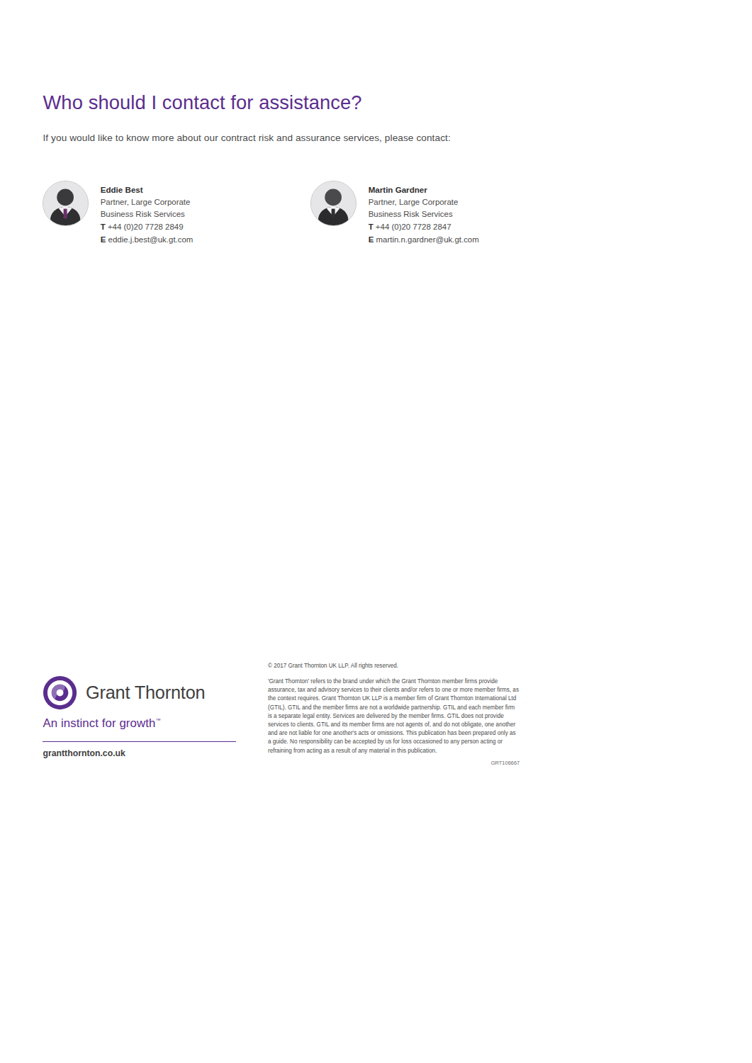Who should I contact for assistance?
If you would like to know more about our contract risk and assurance services, please contact:
Eddie Best
Partner, Large Corporate
Business Risk Services
T +44 (0)20 7728 2849
E eddie.j.best@uk.gt.com
Martin Gardner
Partner, Large Corporate
Business Risk Services
T +44 (0)20 7728 2847
E martin.n.gardner@uk.gt.com
Grant Thornton
An instinct for growth™
grantthornton.co.uk
© 2017 Grant Thornton UK LLP. All rights reserved.
'Grant Thornton' refers to the brand under which the Grant Thornton member firms provide assurance, tax and advisory services to their clients and/or refers to one or more member firms, as the context requires. Grant Thornton UK LLP is a member firm of Grant Thornton International Ltd (GTIL). GTIL and the member firms are not a worldwide partnership. GTIL and each member firm is a separate legal entity. Services are delivered by the member firms. GTIL does not provide services to clients. GTIL and its member firms are not agents of, and do not obligate, one another and are not liable for one another's acts or omissions. This publication has been prepared only as a guide. No responsibility can be accepted by us for loss occasioned to any person acting or refraining from acting as a result of any material in this publication.
GRT106667